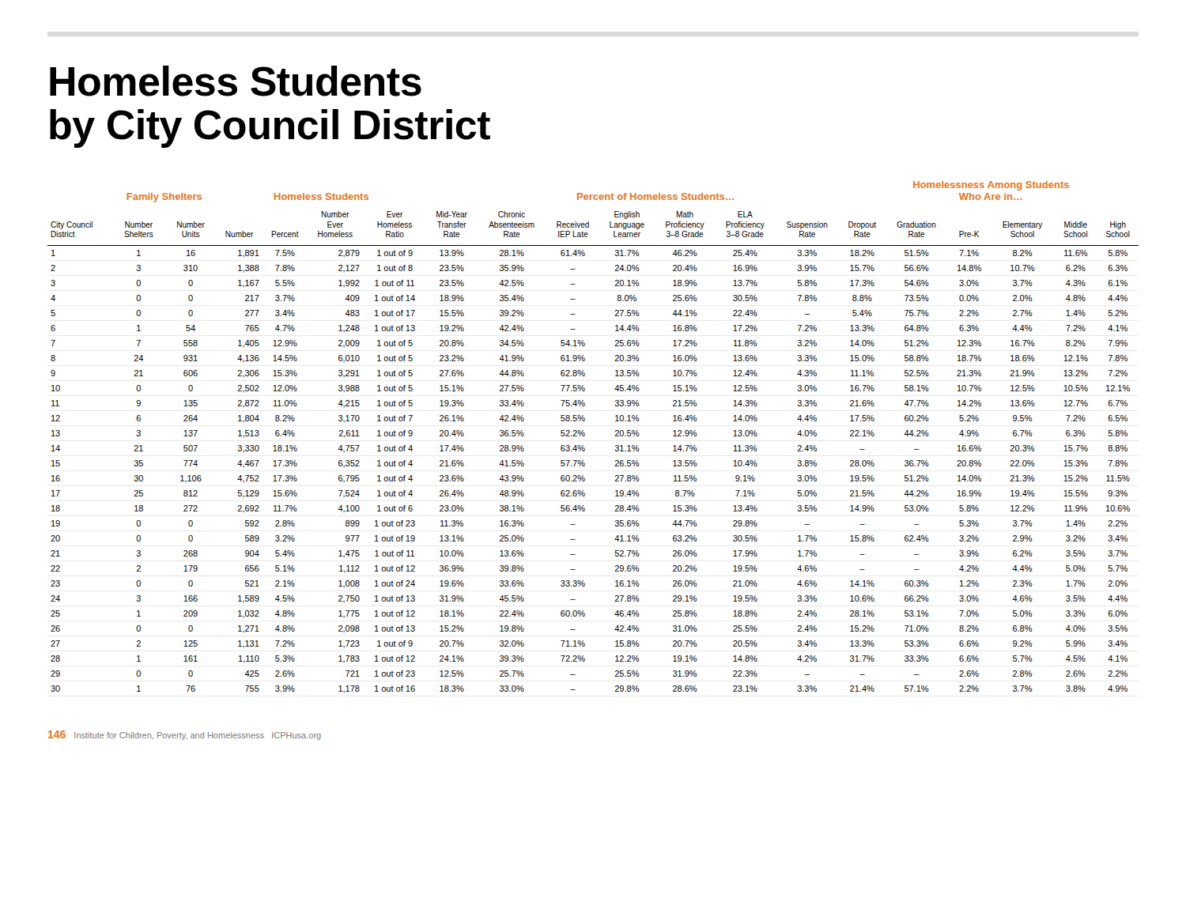Homeless Students
by City Council District
| | Family Shelters | Homeless Students | Percent of Homeless Students… | Homelessness Among Students Who Are in… |
| --- | --- | --- | --- | --- |
| City Council District | Number Shelters | Number Units | Number | Percent | Number Ever Homeless | Ever Homeless Ratio | Mid-Year Transfer Rate | Chronic Absenteeism Rate | Received IEP Late | English Language Learner | Math Proficiency 3–8 Grade | ELA Proficiency 3–8 Grade | Suspension Rate | Dropout Rate | Graduation Rate | Pre-K | Elementary School | Middle School | High School |
| 1 | 1 | 16 | 1,891 | 7.5% | 2,879 | 1 out of 9 | 13.9% | 28.1% | 61.4% | 31.7% | 46.2% | 25.4% | 3.3% | 18.2% | 51.5% | 7.1% | 8.2% | 11.6% | 5.8% |
| 2 | 3 | 310 | 1,388 | 7.8% | 2,127 | 1 out of 8 | 23.5% | 35.9% | – | 24.0% | 20.4% | 16.9% | 3.9% | 15.7% | 56.6% | 14.8% | 10.7% | 6.2% | 6.3% |
| 3 | 0 | 0 | 1,167 | 5.5% | 1,992 | 1 out of 11 | 23.5% | 42.5% | – | 20.1% | 18.9% | 13.7% | 5.8% | 17.3% | 54.6% | 3.0% | 3.7% | 4.3% | 6.1% |
| 4 | 0 | 0 | 217 | 3.7% | 409 | 1 out of 14 | 18.9% | 35.4% | – | 8.0% | 25.6% | 30.5% | 7.8% | 8.8% | 73.5% | 0.0% | 2.0% | 4.8% | 4.4% |
| 5 | 0 | 0 | 277 | 3.4% | 483 | 1 out of 17 | 15.5% | 39.2% | – | 27.5% | 44.1% | 22.4% | – | 5.4% | 75.7% | 2.2% | 2.7% | 1.4% | 5.2% |
| 6 | 1 | 54 | 765 | 4.7% | 1,248 | 1 out of 13 | 19.2% | 42.4% | – | 14.4% | 16.8% | 17.2% | 7.2% | 13.3% | 64.8% | 6.3% | 4.4% | 7.2% | 4.1% |
| 7 | 7 | 558 | 1,405 | 12.9% | 2,009 | 1 out of 5 | 20.8% | 34.5% | 54.1% | 25.6% | 17.2% | 11.8% | 3.2% | 14.0% | 51.2% | 12.3% | 16.7% | 8.2% | 7.9% |
| 8 | 24 | 931 | 4,136 | 14.5% | 6,010 | 1 out of 5 | 23.2% | 41.9% | 61.9% | 20.3% | 16.0% | 13.6% | 3.3% | 15.0% | 58.8% | 18.7% | 18.6% | 12.1% | 7.8% |
| 9 | 21 | 606 | 2,306 | 15.3% | 3,291 | 1 out of 5 | 27.6% | 44.8% | 62.8% | 13.5% | 10.7% | 12.4% | 4.3% | 11.1% | 52.5% | 21.3% | 21.9% | 13.2% | 7.2% |
| 10 | 0 | 0 | 2,502 | 12.0% | 3,988 | 1 out of 5 | 15.1% | 27.5% | 77.5% | 45.4% | 15.1% | 12.5% | 3.0% | 16.7% | 58.1% | 10.7% | 12.5% | 10.5% | 12.1% |
| 11 | 9 | 135 | 2,872 | 11.0% | 4,215 | 1 out of 5 | 19.3% | 33.4% | 75.4% | 33.9% | 21.5% | 14.3% | 3.3% | 21.6% | 47.7% | 14.2% | 13.6% | 12.7% | 6.7% |
| 12 | 6 | 264 | 1,804 | 8.2% | 3,170 | 1 out of 7 | 26.1% | 42.4% | 58.5% | 10.1% | 16.4% | 14.0% | 4.4% | 17.5% | 60.2% | 5.2% | 9.5% | 7.2% | 6.5% |
| 13 | 3 | 137 | 1,513 | 6.4% | 2,611 | 1 out of 9 | 20.4% | 36.5% | 52.2% | 20.5% | 12.9% | 13.0% | 4.0% | 22.1% | 44.2% | 4.9% | 6.7% | 6.3% | 5.8% |
| 14 | 21 | 507 | 3,330 | 18.1% | 4,757 | 1 out of 4 | 17.4% | 28.9% | 63.4% | 31.1% | 14.7% | 11.3% | 2.4% | – | – | 16.6% | 20.3% | 15.7% | 8.8% |
| 15 | 35 | 774 | 4,467 | 17.3% | 6,352 | 1 out of 4 | 21.6% | 41.5% | 57.7% | 26.5% | 13.5% | 10.4% | 3.8% | 28.0% | 36.7% | 20.8% | 22.0% | 15.3% | 7.8% |
| 16 | 30 | 1,106 | 4,752 | 17.3% | 6,795 | 1 out of 4 | 23.6% | 43.9% | 60.2% | 27.8% | 11.5% | 9.1% | 3.0% | 19.5% | 51.2% | 14.0% | 21.3% | 15.2% | 11.5% |
| 17 | 25 | 812 | 5,129 | 15.6% | 7,524 | 1 out of 4 | 26.4% | 48.9% | 62.6% | 19.4% | 8.7% | 7.1% | 5.0% | 21.5% | 44.2% | 16.9% | 19.4% | 15.5% | 9.3% |
| 18 | 18 | 272 | 2,692 | 11.7% | 4,100 | 1 out of 6 | 23.0% | 38.1% | 56.4% | 28.4% | 15.3% | 13.4% | 3.5% | 14.9% | 53.0% | 5.8% | 12.2% | 11.9% | 10.6% |
| 19 | 0 | 0 | 592 | 2.8% | 899 | 1 out of 23 | 11.3% | 16.3% | – | 35.6% | 44.7% | 29.8% | – | – | – | 5.3% | 3.7% | 1.4% | 2.2% |
| 20 | 0 | 0 | 589 | 3.2% | 977 | 1 out of 19 | 13.1% | 25.0% | – | 41.1% | 63.2% | 30.5% | 1.7% | 15.8% | 62.4% | 3.2% | 2.9% | 3.2% | 3.4% |
| 21 | 3 | 268 | 904 | 5.4% | 1,475 | 1 out of 11 | 10.0% | 13.6% | – | 52.7% | 26.0% | 17.9% | 1.7% | – | – | 3.9% | 6.2% | 3.5% | 3.7% |
| 22 | 2 | 179 | 656 | 5.1% | 1,112 | 1 out of 12 | 36.9% | 39.8% | – | 29.6% | 20.2% | 19.5% | 4.6% | – | – | 4.2% | 4.4% | 5.0% | 5.7% |
| 23 | 0 | 0 | 521 | 2.1% | 1,008 | 1 out of 24 | 19.6% | 33.6% | 33.3% | 16.1% | 26.0% | 21.0% | 4.6% | 14.1% | 60.3% | 1.2% | 2.3% | 1.7% | 2.0% |
| 24 | 3 | 166 | 1,589 | 4.5% | 2,750 | 1 out of 13 | 31.9% | 45.5% | – | 27.8% | 29.1% | 19.5% | 3.3% | 10.6% | 66.2% | 3.0% | 4.6% | 3.5% | 4.4% |
| 25 | 1 | 209 | 1,032 | 4.8% | 1,775 | 1 out of 12 | 18.1% | 22.4% | 60.0% | 46.4% | 25.8% | 18.8% | 2.4% | 28.1% | 53.1% | 7.0% | 5.0% | 3.3% | 6.0% |
| 26 | 0 | 0 | 1,271 | 4.8% | 2,098 | 1 out of 13 | 15.2% | 19.8% | – | 42.4% | 31.0% | 25.5% | 2.4% | 15.2% | 71.0% | 8.2% | 6.8% | 4.0% | 3.5% |
| 27 | 2 | 125 | 1,131 | 7.2% | 1,723 | 1 out of 9 | 20.7% | 32.0% | 71.1% | 15.8% | 20.7% | 20.5% | 3.4% | 13.3% | 53.3% | 6.6% | 9.2% | 5.9% | 3.4% |
| 28 | 1 | 161 | 1,110 | 5.3% | 1,783 | 1 out of 12 | 24.1% | 39.3% | 72.2% | 12.2% | 19.1% | 14.8% | 4.2% | 31.7% | 33.3% | 6.6% | 5.7% | 4.5% | 4.1% |
| 29 | 0 | 0 | 425 | 2.6% | 721 | 1 out of 23 | 12.5% | 25.7% | – | 25.5% | 31.9% | 22.3% | – | – | – | 2.6% | 2.8% | 2.6% | 2.2% |
| 30 | 1 | 76 | 755 | 3.9% | 1,178 | 1 out of 16 | 18.3% | 33.0% | – | 29.8% | 28.6% | 23.1% | 3.3% | 21.4% | 57.1% | 2.2% | 3.7% | 3.8% | 4.9% |
146 Institute for Children, Poverty, and Homelessness ICPHusa.org